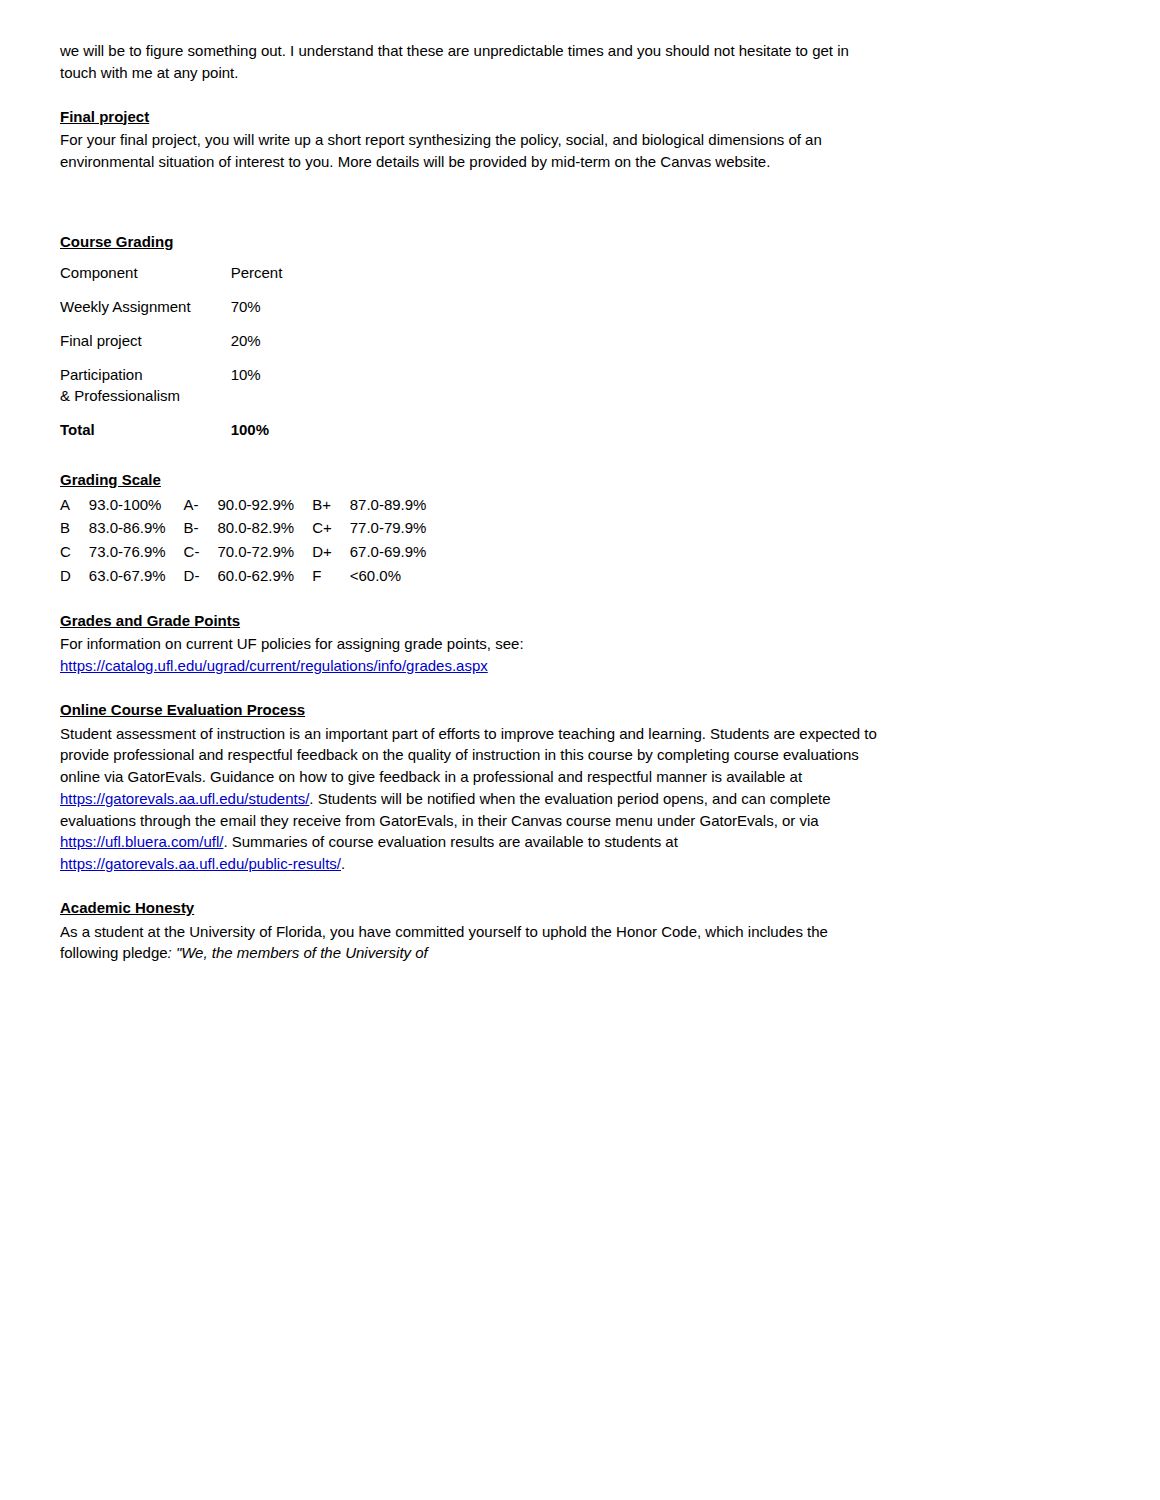we will be to figure something out. I understand that these are unpredictable times and you should not hesitate to get in touch with me at any point.
Final project
For your final project, you will write up a short report synthesizing the policy, social, and biological dimensions of an environmental situation of interest to you. More details will be provided by mid-term on the Canvas website.
Course Grading
| Component | Percent |
| Weekly Assignment | 70% |
| Final project | 20% |
| Participation & Professionalism | 10% |
| Total | 100% |
Grading Scale
| A | 93.0-100% | A- | 90.0-92.9% | B+ | 87.0-89.9% |
| B | 83.0-86.9% | B- | 80.0-82.9% | C+ | 77.0-79.9% |
| C | 73.0-76.9% | C- | 70.0-72.9% | D+ | 67.0-69.9% |
| D | 63.0-67.9% | D- | 60.0-62.9% | F | <60.0% |
Grades and Grade Points
For information on current UF policies for assigning grade points, see:
https://catalog.ufl.edu/ugrad/current/regulations/info/grades.aspx
Online Course Evaluation Process
Student assessment of instruction is an important part of efforts to improve teaching and learning. Students are expected to provide professional and respectful feedback on the quality of instruction in this course by completing course evaluations online via GatorEvals. Guidance on how to give feedback in a professional and respectful manner is available at https://gatorevals.aa.ufl.edu/students/. Students will be notified when the evaluation period opens, and can complete evaluations through the email they receive from GatorEvals, in their Canvas course menu under GatorEvals, or via https://ufl.bluera.com/ufl/. Summaries of course evaluation results are available to students at https://gatorevals.aa.ufl.edu/public-results/.
Academic Honesty
As a student at the University of Florida, you have committed yourself to uphold the Honor Code, which includes the following pledge: "We, the members of the University of